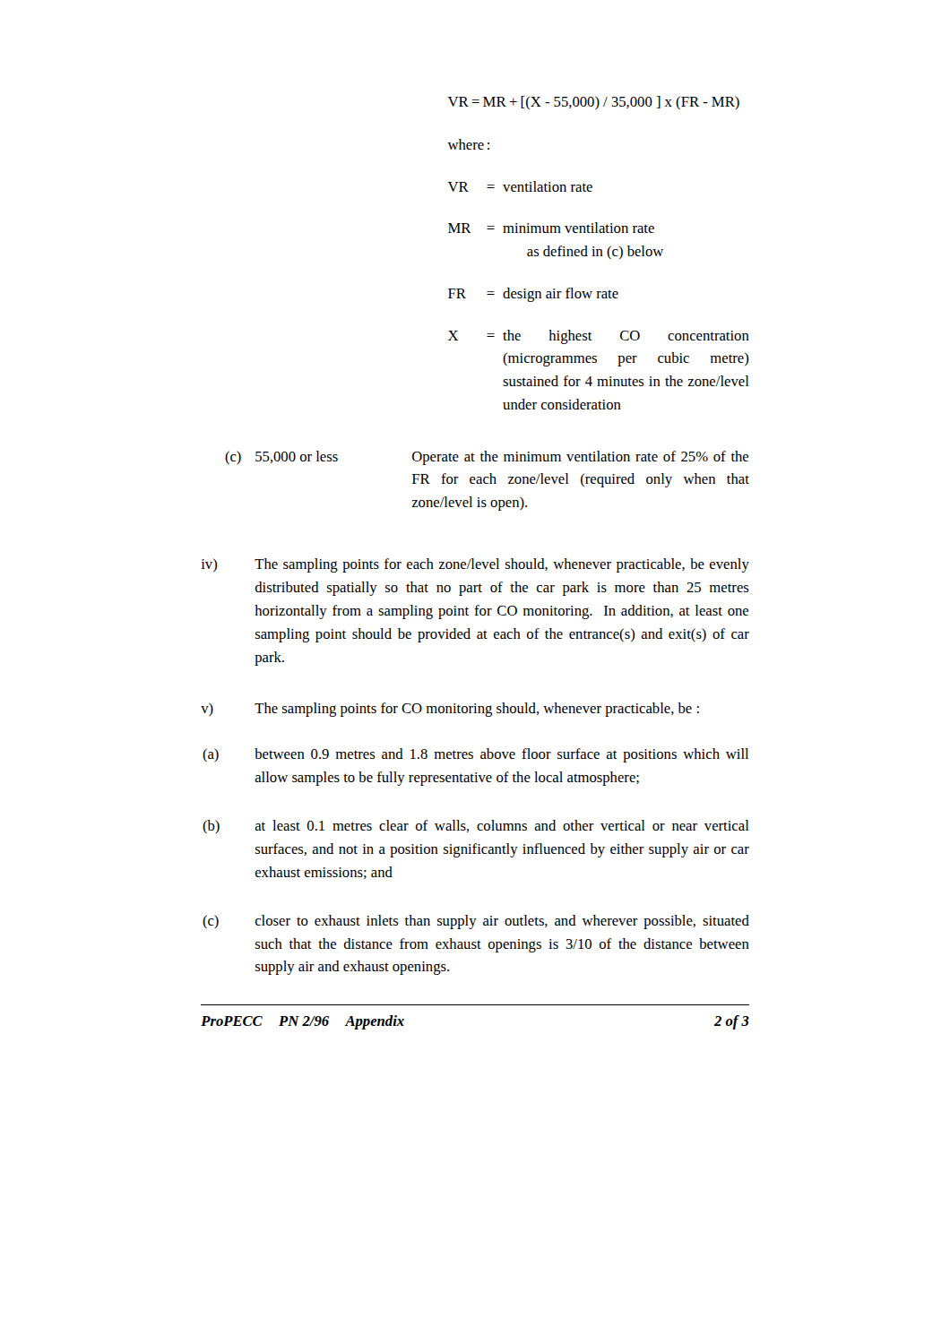VR = MR + [(X - 55,000) / 35,000 ] x (FR - MR)
where
:
VR
=
ventilation rate
MR
=
minimum ventilation rate as defined in (c) below
FR
=
design air flow rate
X
=
the highest CO concentration (microgrammes per cubic metre) sustained for 4 minutes in the zone/level under consideration
(c)
55,000 or less
Operate at the minimum ventilation rate of 25% of the FR for each zone/level (required only when that zone/level is open).
iv)
The sampling points for each zone/level should, whenever practicable, be evenly distributed spatially so that no part of the car park is more than 25 metres horizontally from a sampling point for CO monitoring. In addition, at least one sampling point should be provided at each of the entrance(s) and exit(s) of car park.
v)
The sampling points for CO monitoring should, whenever practicable, be :
(a)
between 0.9 metres and 1.8 metres above floor surface at positions which will allow samples to be fully representative of the local atmosphere;
(b)
at least 0.1 metres clear of walls, columns and other vertical or near vertical surfaces, and not in a position significantly influenced by either supply air or car exhaust emissions; and
(c)
closer to exhaust inlets than supply air outlets, and wherever possible, situated such that the distance from exhaust openings is 3/10 of the distance between supply air and exhaust openings.
ProPECC PN 2/96 Appendix
2 of 3